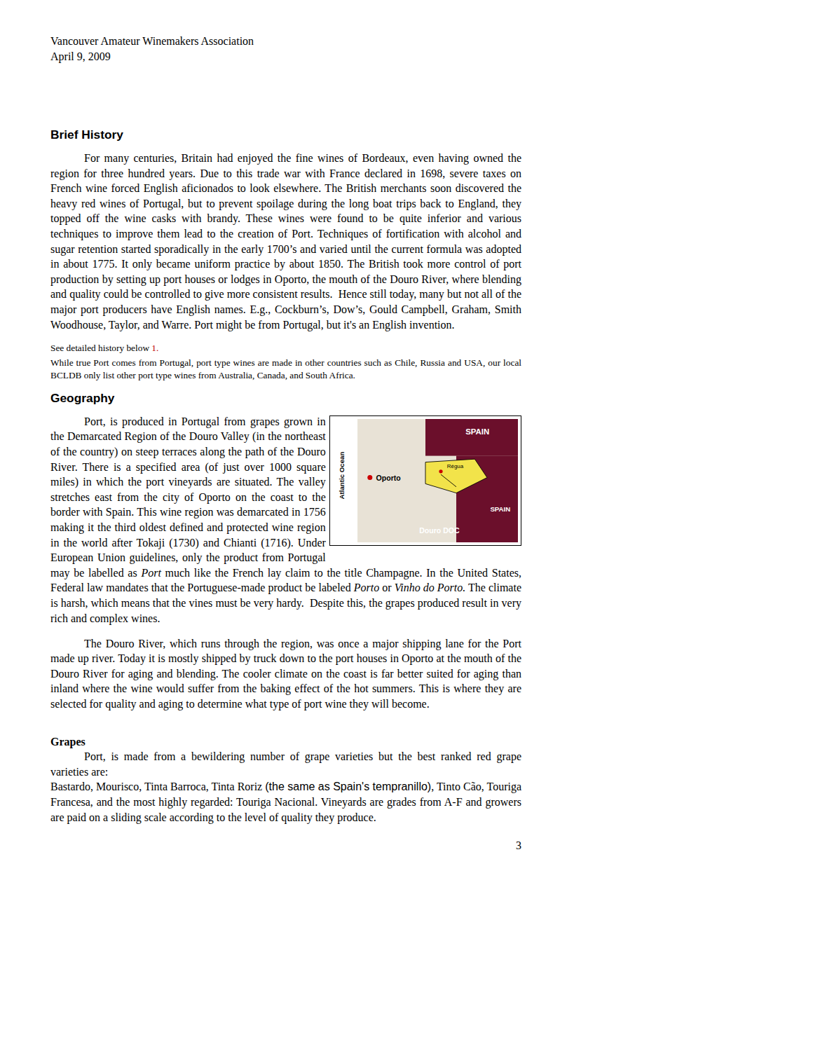Vancouver Amateur Winemakers Association
April 9, 2009
Brief History
For many centuries, Britain had enjoyed the fine wines of Bordeaux, even having owned the region for three hundred years. Due to this trade war with France declared in 1698, severe taxes on French wine forced English aficionados to look elsewhere. The British merchants soon discovered the heavy red wines of Portugal, but to prevent spoilage during the long boat trips back to England, they topped off the wine casks with brandy. These wines were found to be quite inferior and various techniques to improve them lead to the creation of Port. Techniques of fortification with alcohol and sugar retention started sporadically in the early 1700’s and varied until the current formula was adopted in about 1775. It only became uniform practice by about 1850. The British took more control of port production by setting up port houses or lodges in Oporto, the mouth of the Douro River, where blending and quality could be controlled to give more consistent results. Hence still today, many but not all of the major port producers have English names. E.g., Cockburn’s, Dow’s, Gould Campbell, Graham, Smith Woodhouse, Taylor, and Warre. Port might be from Portugal, but it's an English invention.
See detailed history below 1.
While true Port comes from Portugal, port type wines are made in other countries such as Chile, Russia and USA, our local BCLDB only list other port type wines from Australia, Canada, and South Africa.
Geography
Port, is produced in Portugal from grapes grown in the Demarcated Region of the Douro Valley (in the northeast of the country) on steep terraces along the path of the Douro River. There is a specified area (of just over 1000 square miles) in which the port vineyards are situated. The valley stretches east from the city of Oporto on the coast to the border with Spain. This wine region was demarcated in 1756 making it the third oldest defined and protected wine region in the world after Tokaji (1730) and Chianti (1716). Under European Union guidelines, only the product from Portugal may be labelled as Port much like the French lay claim to the title Champagne. In the United States, Federal law mandates that the Portuguese-made product be labeled Porto or Vinho do Porto. The climate is harsh, which means that the vines must be very hardy. Despite this, the grapes produced result in very rich and complex wines.
The Douro River, which runs through the region, was once a major shipping lane for the Port made up river. Today it is mostly shipped by truck down to the port houses in Oporto at the mouth of the Douro River for aging and blending. The cooler climate on the coast is far better suited for aging than inland where the wine would suffer from the baking effect of the hot summers. This is where they are selected for quality and aging to determine what type of port wine they will become.
Grapes
Port, is made from a bewildering number of grape varieties but the best ranked red grape varieties are:
Bastardo, Mourisco, Tinta Barroca, Tinta Roriz (the same as Spain's tempranillo), Tinto Cão, Touriga Francesa, and the most highly regarded: Touriga Nacional. Vineyards are grades from A-F and growers are paid on a sliding scale according to the level of quality they produce.
3